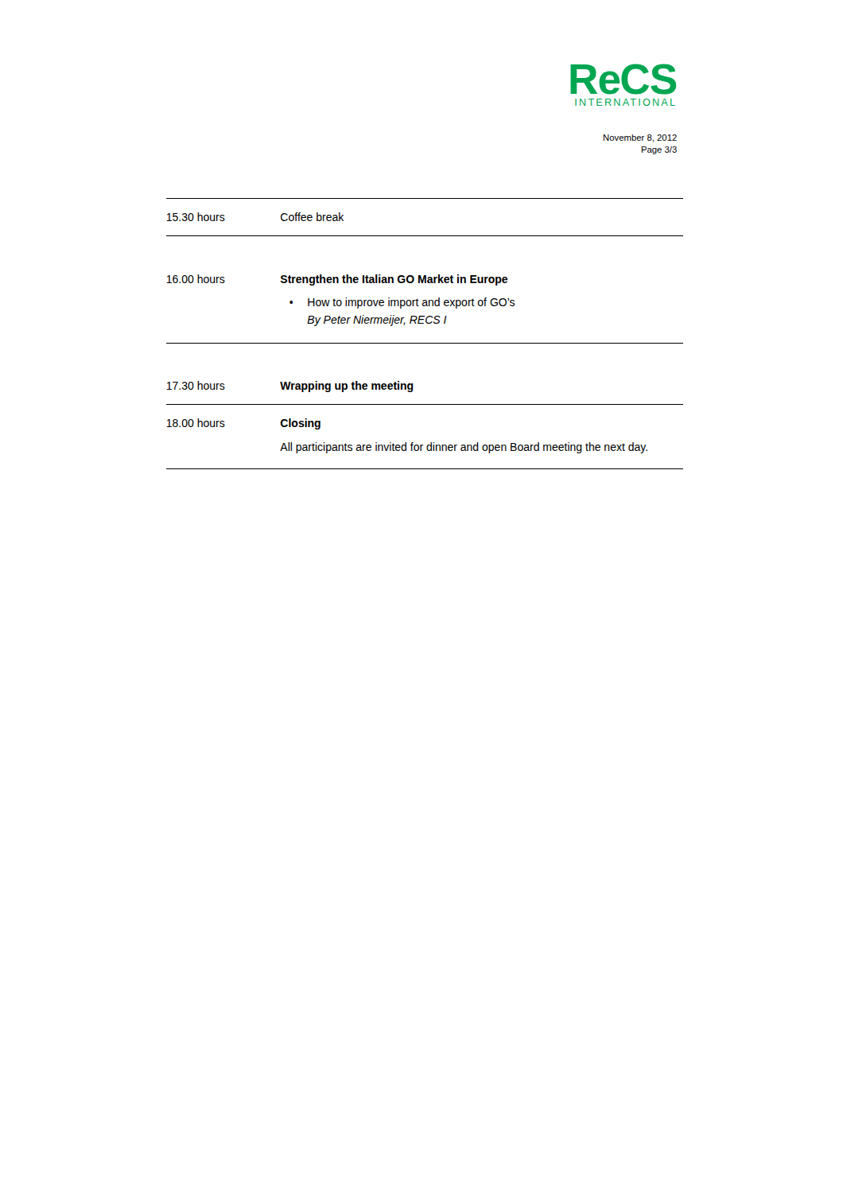Re CS INTERNATIONAL
November 8, 2012
Page 3/3
| 15.30 hours | Coffee break |
| 16.00 hours | Strengthen the Italian GO Market in Europe How to improve import and export of GO’s By Peter Niermeijer, RECS I |
| 17.30 hours | Wrapping up the meeting |
| 18.00 hours | Closing All participants are invited for dinner and open Board meeting the next day. |